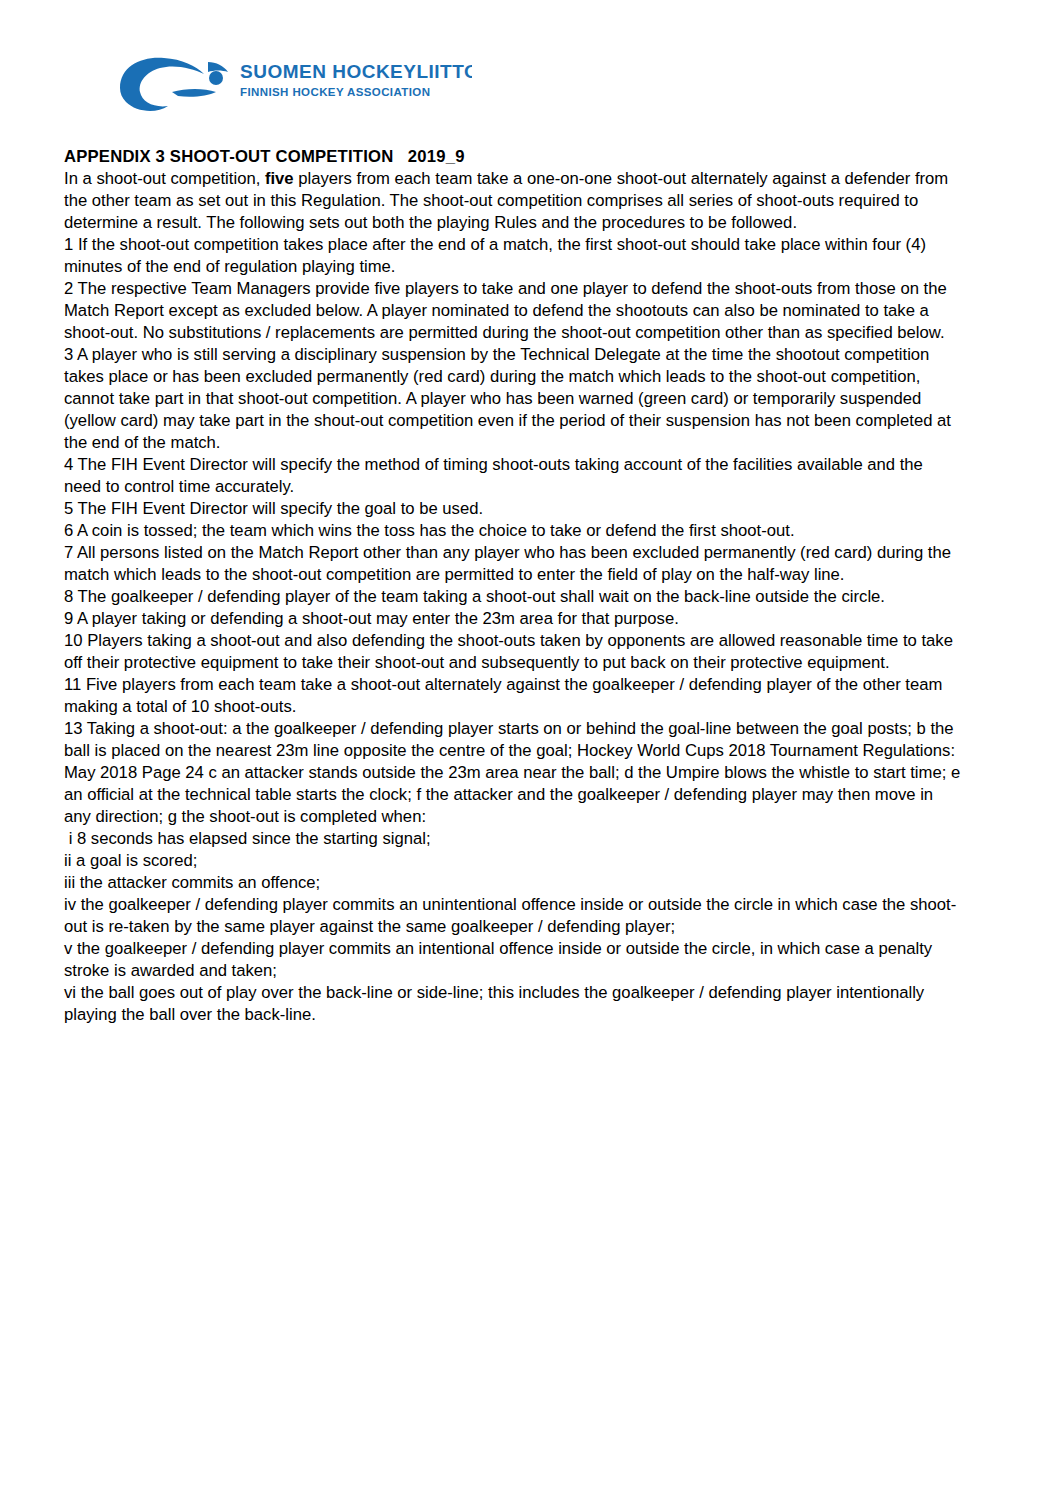SUOMEN HOCKEYLIITTO FINNISH HOCKEY ASSOCIATION
APPENDIX 3 SHOOT-OUT COMPETITION 2019_9
In a shoot-out competition, five players from each team take a one-on-one shoot-out alternately against a defender from the other team as set out in this Regulation. The shoot-out competition comprises all series of shoot-outs required to determine a result. The following sets out both the playing Rules and the procedures to be followed.
1 If the shoot-out competition takes place after the end of a match, the first shoot-out should take place within four (4) minutes of the end of regulation playing time.
2 The respective Team Managers provide five players to take and one player to defend the shoot-outs from those on the Match Report except as excluded below. A player nominated to defend the shootouts can also be nominated to take a shoot-out. No substitutions / replacements are permitted during the shoot-out competition other than as specified below.
3 A player who is still serving a disciplinary suspension by the Technical Delegate at the time the shootout competition takes place or has been excluded permanently (red card) during the match which leads to the shoot-out competition, cannot take part in that shoot-out competition. A player who has been warned (green card) or temporarily suspended (yellow card) may take part in the shout-out competition even if the period of their suspension has not been completed at the end of the match.
4 The FIH Event Director will specify the method of timing shoot-outs taking account of the facilities available and the need to control time accurately.
5 The FIH Event Director will specify the goal to be used.
6 A coin is tossed; the team which wins the toss has the choice to take or defend the first shoot-out.
7 All persons listed on the Match Report other than any player who has been excluded permanently (red card) during the match which leads to the shoot-out competition are permitted to enter the field of play on the half-way line.
8 The goalkeeper / defending player of the team taking a shoot-out shall wait on the back-line outside the circle.
9 A player taking or defending a shoot-out may enter the 23m area for that purpose.
10 Players taking a shoot-out and also defending the shoot-outs taken by opponents are allowed reasonable time to take off their protective equipment to take their shoot-out and subsequently to put back on their protective equipment.
11 Five players from each team take a shoot-out alternately against the goalkeeper / defending player of the other team making a total of 10 shoot-outs.
13 Taking a shoot-out: a the goalkeeper / defending player starts on or behind the goal-line between the goal posts; b the ball is placed on the nearest 23m line opposite the centre of the goal; Hockey World Cups 2018 Tournament Regulations: May 2018 Page 24 c an attacker stands outside the 23m area near the ball; d the Umpire blows the whistle to start time; e an official at the technical table starts the clock; f the attacker and the goalkeeper / defending player may then move in any direction; g the shoot-out is completed when:
i 8 seconds has elapsed since the starting signal;
ii a goal is scored;
iii the attacker commits an offence;
iv the goalkeeper / defending player commits an unintentional offence inside or outside the circle in which case the shoot-out is re-taken by the same player against the same goalkeeper / defending player;
v the goalkeeper / defending player commits an intentional offence inside or outside the circle, in which case a penalty stroke is awarded and taken;
vi the ball goes out of play over the back-line or side-line; this includes the goalkeeper / defending player intentionally playing the ball over the back-line.